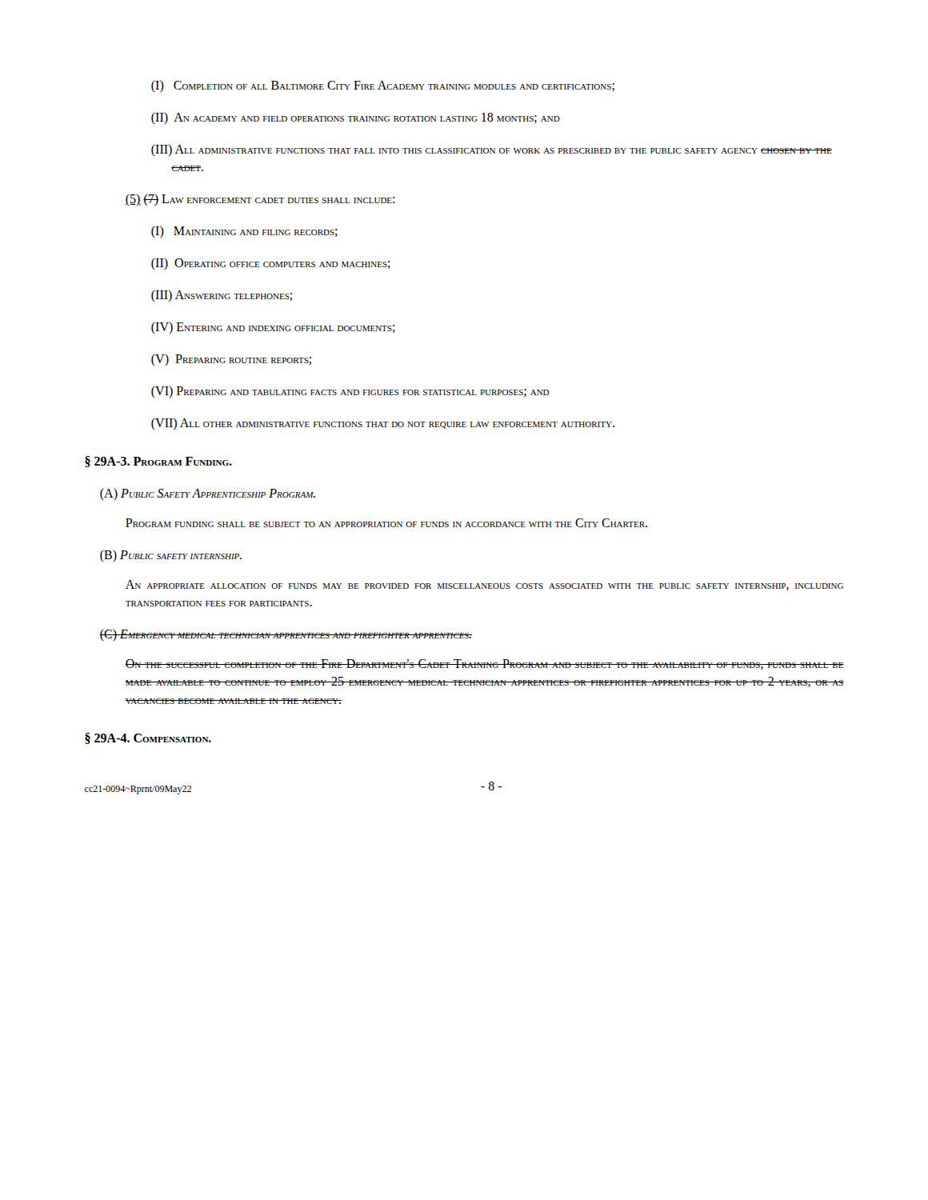(I) Completion of all Baltimore City Fire Academy training modules and certifications;
(II) An academy and field operations training rotation lasting 18 months; and
(III) All administrative functions that fall into this classification of work as prescribed by the public safety agency chosen by the cadet.
(5) (7) Law enforcement cadet duties shall include:
(I) Maintaining and filing records;
(II) Operating office computers and machines;
(III) Answering telephones;
(IV) Entering and indexing official documents;
(V) Preparing routine reports;
(VI) Preparing and tabulating facts and figures for statistical purposes; and
(VII) All other administrative functions that do not require law enforcement authority.
§ 29A-3. Program Funding.
(A) Public Safety Apprenticeship Program.
Program funding shall be subject to an appropriation of funds in accordance with the City Charter.
(B) Public safety internship.
An appropriate allocation of funds may be provided for miscellaneous costs associated with the public safety internship, including transportation fees for participants.
(C) Emergency medical technician apprentices and firefighter apprentices.
On the successful completion of the Fire Department's Cadet Training Program and subject to the availability of funds, funds shall be made available to continue to employ 25 emergency medical technician apprentices or firefighter apprentices for up to 2 years, or as vacancies become available in the agency.
§ 29A-4. Compensation.
cc21-0094~Rprnt/09May22
- 8 -